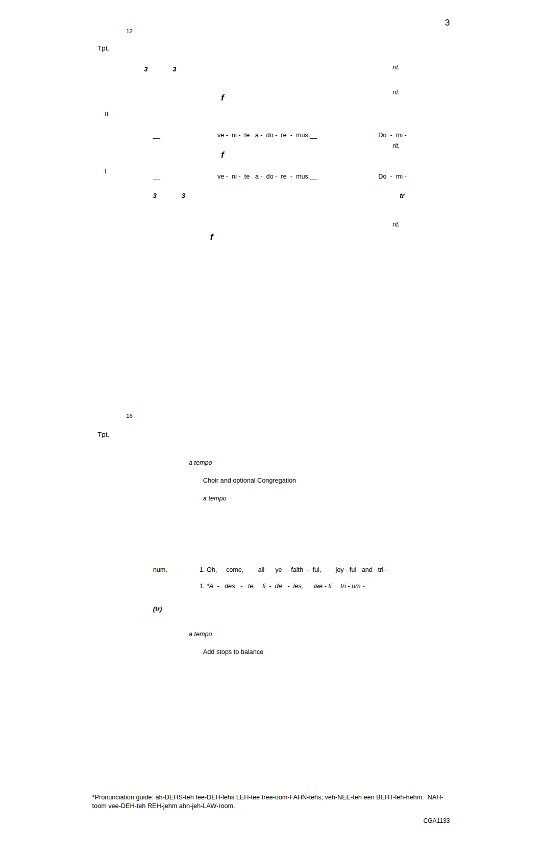3
System 1 — measures 12–15
Staves, top to bottom: Trumpet; Choir II; Choir I; Organ (manuals); Organ (pedal).
12 Tpt. II I 3 3 rit. rit. rit. rit. f f f 3 3 tr __ ve - ni - te a - do - re - mus,__ Do - mi - __ ve - ni - te a - do - re - mus,__ Do - mi -
System 2 — measures 16–19
16 Tpt. a tempo a tempo a tempo Choir and optional Congregation Add stops to balance (tr) num. 1. Oh, come, all ye faith - ful, joy - ful and tri - 1. *A - des - te, fi - de - les, lae - ti tri - um -
*Pronunciation guide: ah-DEHS-teh fee-DEH-lehs LEH-tee tree-oom-FAHN-tehs; veh-NEE-teh een BEHT-leh-hehm. NAH-toom vee-DEH-teh REH-jehm ahn-jeh-LAW-room.
CGA1133